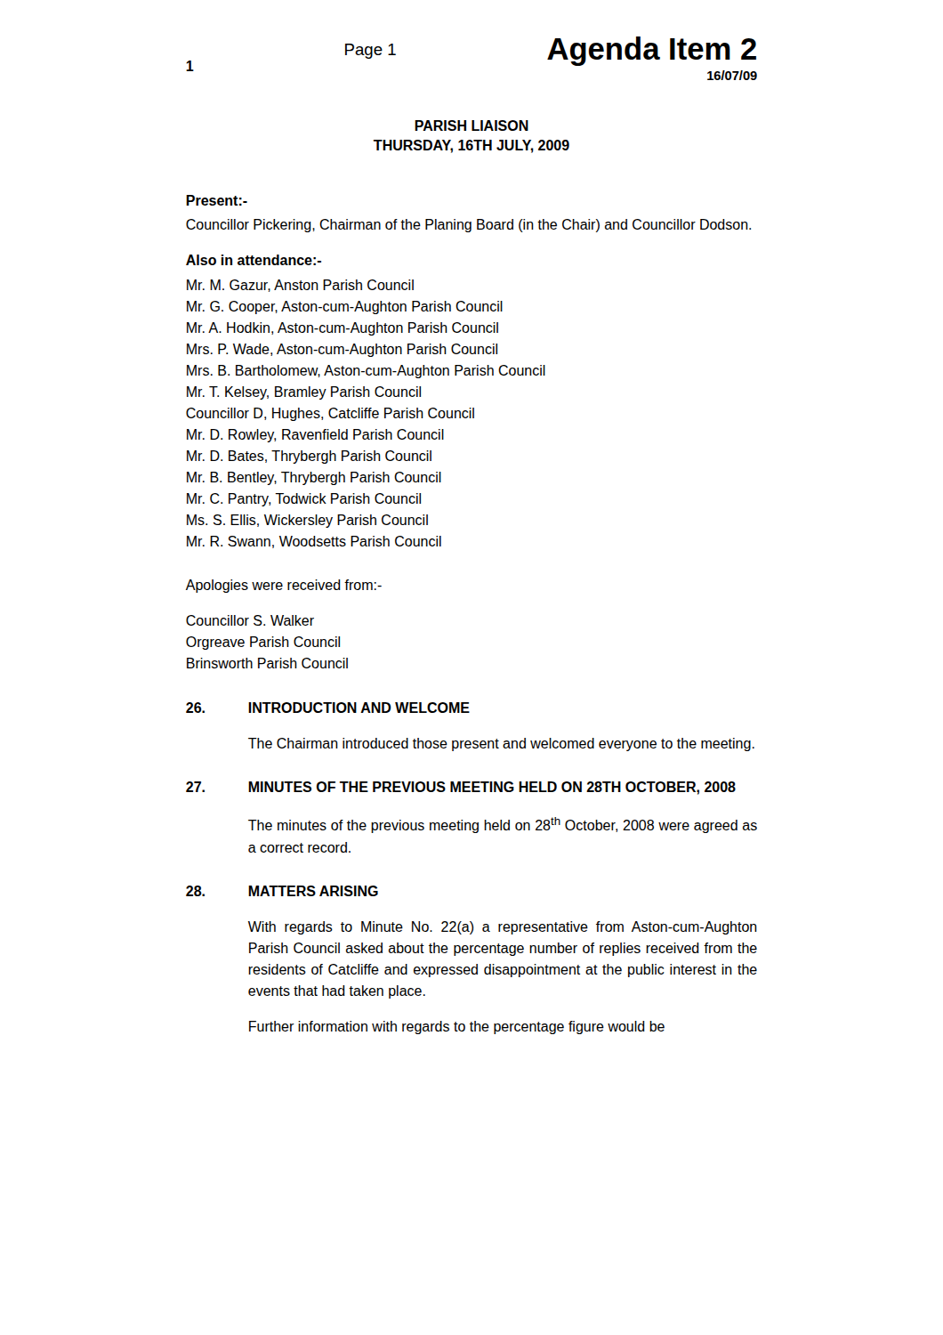1
Page 1
Agenda Item 2
16/07/09
PARISH LIAISON
THURSDAY, 16TH JULY, 2009
Present:-
Councillor Pickering, Chairman of the Planing Board (in the Chair) and Councillor Dodson.
Also in attendance:-
Mr. M. Gazur, Anston Parish Council
Mr. G. Cooper, Aston-cum-Aughton Parish Council
Mr. A. Hodkin, Aston-cum-Aughton Parish Council
Mrs. P. Wade, Aston-cum-Aughton Parish Council
Mrs. B. Bartholomew, Aston-cum-Aughton Parish Council
Mr. T. Kelsey, Bramley Parish Council
Councillor D, Hughes, Catcliffe Parish Council
Mr. D. Rowley, Ravenfield Parish Council
Mr. D. Bates, Thrybergh Parish Council
Mr. B. Bentley, Thrybergh Parish Council
Mr. C. Pantry, Todwick Parish Council
Ms. S. Ellis, Wickersley Parish Council
Mr. R. Swann, Woodsetts Parish Council
Apologies were received from:-
Councillor S. Walker
Orgreave Parish Council
Brinsworth Parish Council
26.
INTRODUCTION AND WELCOME
The Chairman introduced those present and welcomed everyone to the meeting.
27.
MINUTES OF THE PREVIOUS MEETING HELD ON 28TH OCTOBER, 2008
The minutes of the previous meeting held on 28th October, 2008 were agreed as a correct record.
28.
MATTERS ARISING
With regards to Minute No. 22(a) a representative from Aston-cum-Aughton Parish Council asked about the percentage number of replies received from the residents of Catcliffe and expressed disappointment at the public interest in the events that had taken place.
Further information with regards to the percentage figure would be